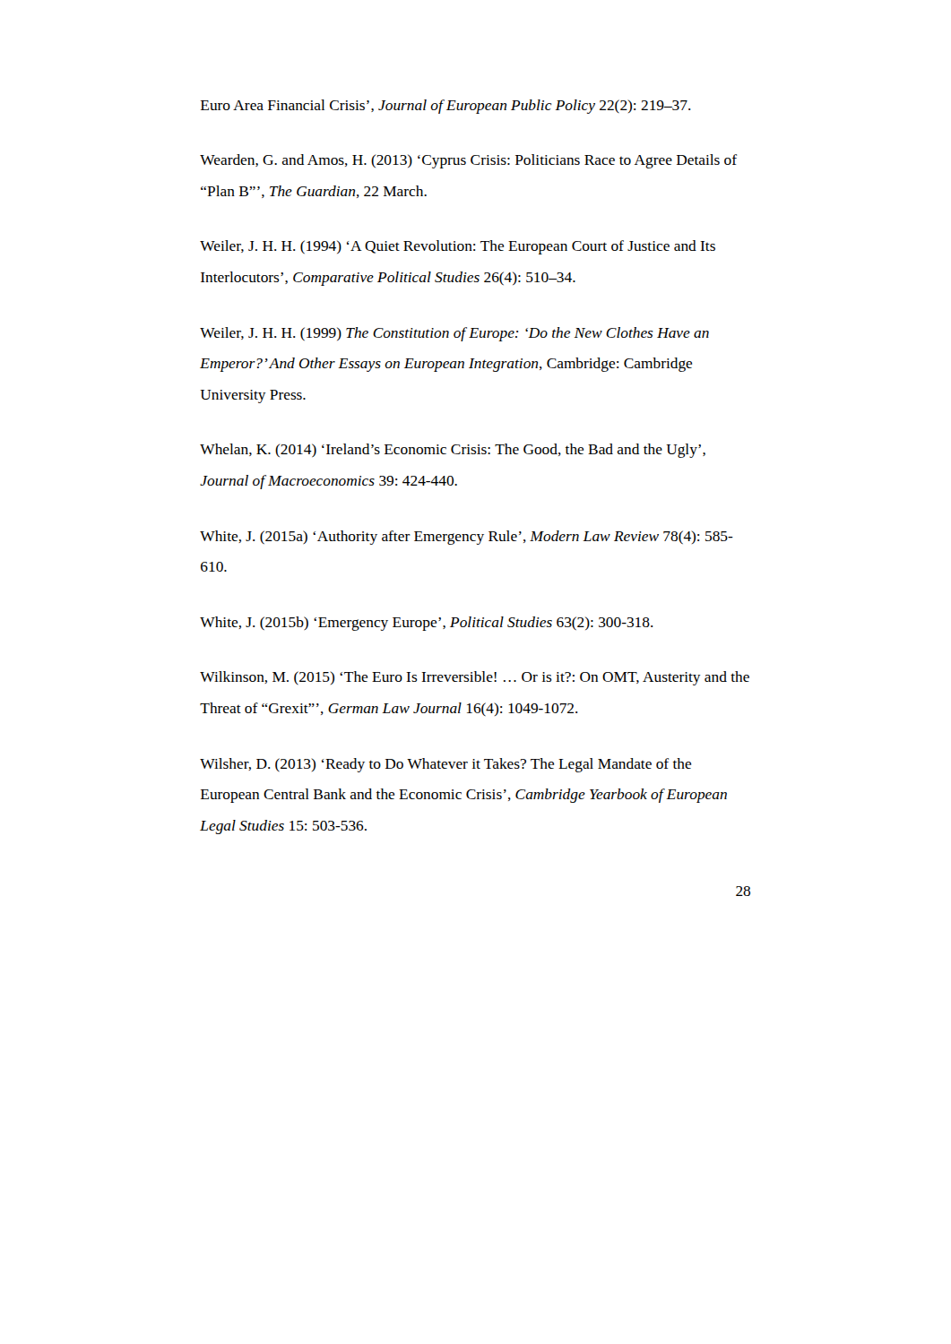Euro Area Financial Crisis’, Journal of European Public Policy 22(2): 219–37.
Wearden, G. and Amos, H. (2013) ‘Cyprus Crisis: Politicians Race to Agree Details of “Plan B”’, The Guardian, 22 March.
Weiler, J. H. H. (1994) ‘A Quiet Revolution: The European Court of Justice and Its Interlocutors’, Comparative Political Studies 26(4): 510–34.
Weiler, J. H. H. (1999) The Constitution of Europe: ‘Do the New Clothes Have an Emperor?’ And Other Essays on European Integration, Cambridge: Cambridge University Press.
Whelan, K. (2014) ‘Ireland’s Economic Crisis: The Good, the Bad and the Ugly’, Journal of Macroeconomics 39: 424-440.
White, J. (2015a) ‘Authority after Emergency Rule’, Modern Law Review 78(4): 585-610.
White, J. (2015b) ‘Emergency Europe’, Political Studies 63(2): 300-318.
Wilkinson, M. (2015) ‘The Euro Is Irreversible! … Or is it?: On OMT, Austerity and the Threat of “Grexit”’, German Law Journal 16(4): 1049-1072.
Wilsher, D. (2013) ‘Ready to Do Whatever it Takes? The Legal Mandate of the European Central Bank and the Economic Crisis’, Cambridge Yearbook of European Legal Studies 15: 503-536.
28